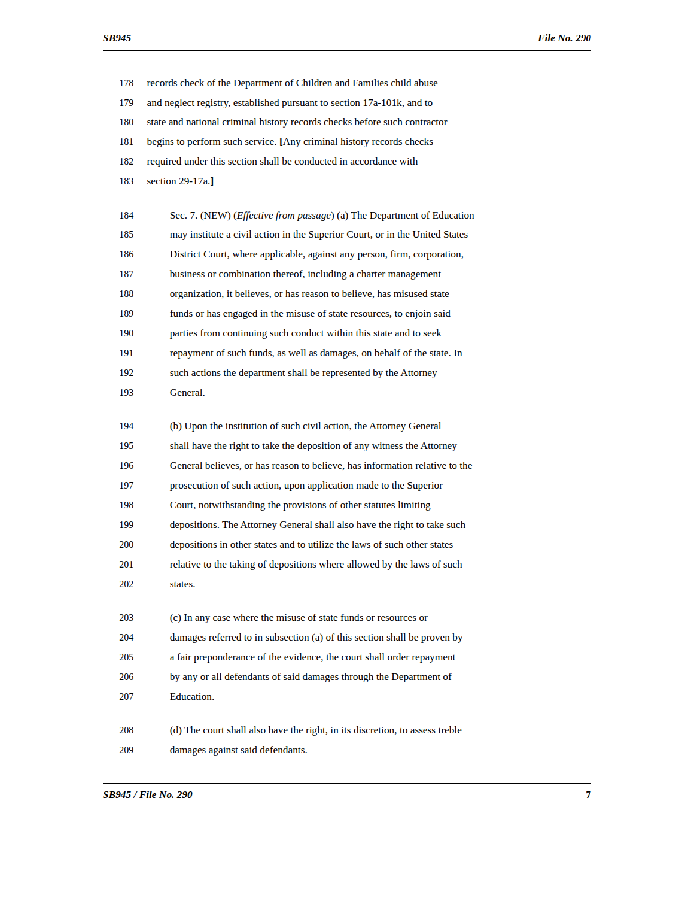SB945 File No. 290
178 records check of the Department of Children and Families child abuse
179 and neglect registry, established pursuant to section 17a-101k, and to
180 state and national criminal history records checks before such contractor
181 begins to perform such service. [Any criminal history records checks
182 required under this section shall be conducted in accordance with
183 section 29-17a.]
184 Sec. 7. (NEW) (Effective from passage) (a) The Department of Education
185 may institute a civil action in the Superior Court, or in the United States
186 District Court, where applicable, against any person, firm, corporation,
187 business or combination thereof, including a charter management
188 organization, it believes, or has reason to believe, has misused state
189 funds or has engaged in the misuse of state resources, to enjoin said
190 parties from continuing such conduct within this state and to seek
191 repayment of such funds, as well as damages, on behalf of the state. In
192 such actions the department shall be represented by the Attorney
193 General.
194(b) Upon the institution of such civil action, the Attorney General
195 shall have the right to take the deposition of any witness the Attorney
196 General believes, or has reason to believe, has information relative to the
197 prosecution of such action, upon application made to the Superior
198 Court, notwithstanding the provisions of other statutes limiting
199 depositions. The Attorney General shall also have the right to take such
200 depositions in other states and to utilize the laws of such other states
201 relative to the taking of depositions where allowed by the laws of such
202 states.
203(c) In any case where the misuse of state funds or resources or
204 damages referred to in subsection (a) of this section shall be proven by
205 a fair preponderance of the evidence, the court shall order repayment
206 by any or all defendants of said damages through the Department of
207 Education.
208(d) The court shall also have the right, in its discretion, to assess treble
209 damages against said defendants.
SB945 / File No. 290 7